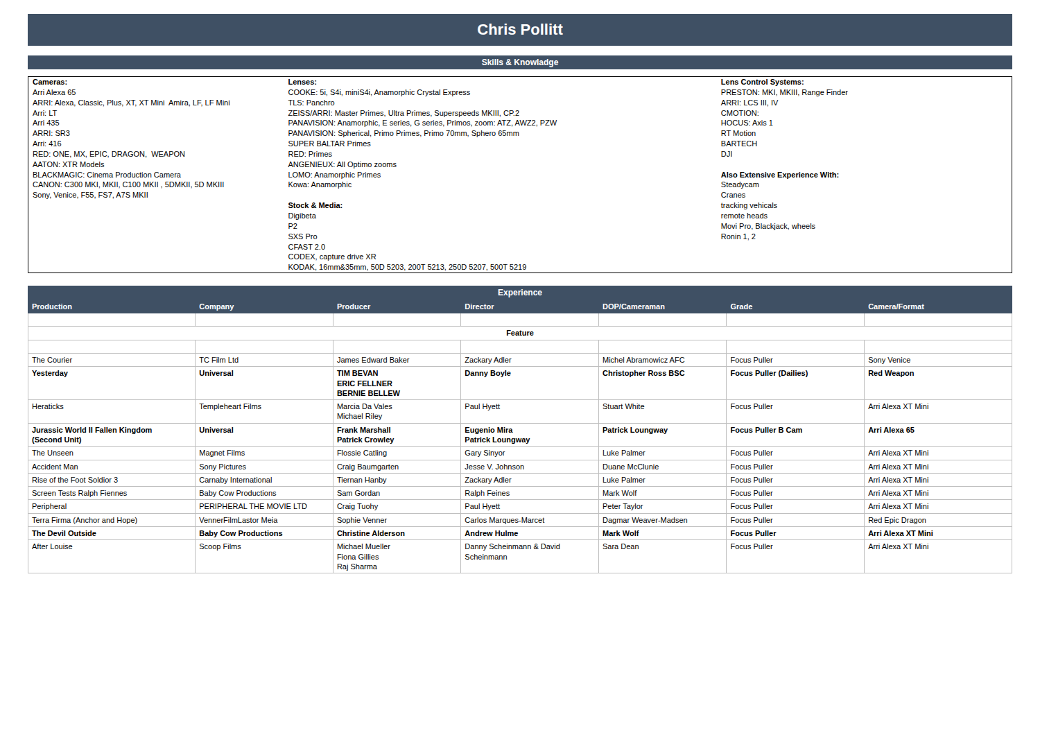Chris Pollitt
Skills & Knowladge
| Cameras: Arri Alexa 65 ARRI: Alexa, Classic, Plus, XT, XT Mini Amira, LF, LF Mini Arri: LT Arri 435 ARRI: SR3 Arri: 416 RED: ONE, MX, EPIC, DRAGON, WEAPON AATON: XTR Models BLACKMAGIC: Cinema Production Camera CANON: C300 MKI, MKII, C100 MKII , 5DMKII, 5D MKIII Sony, Venice, F55, FS7, A7S MKII | Lenses: COOKE: 5i, S4i, miniS4i, Anamorphic Crystal Express TLS: Panchro ZEISS/ARRI: Master Primes, Ultra Primes, Superspeeds MKIII, CP.2 PANAVISION: Anamorphic, E series, G series, Primos, zoom: ATZ, AWZ2, PZW PANAVISION: Spherical, Primo Primes, Primo 70mm, Sphero 65mm SUPER BALTAR Primes RED: Primes ANGENIEUX: All Optimo zooms LOMO: Anamorphic Primes Kowa: Anamorphic Stock & Media: Digibeta P2 SXS Pro CFAST 2.0 CODEX, capture drive XR KODAK, 16mm&35mm, 50D 5203, 200T 5213, 250D 5207, 500T 5219 | Lens Control Systems: PRESTON: MKI, MKIII, Range Finder ARRI: LCS III, IV CMOTION: HOCUS: Axis 1 RT Motion BARTECH DJI Also Extensive Experience With: Steadycam Cranes tracking vehicals remote heads Movi Pro, Blackjack, wheels Ronin 1, 2 |
Experience
| Production | Company | Producer | Director | DOP/Cameraman | Grade | Camera/Format |
| --- | --- | --- | --- | --- | --- | --- |
| Feature |
| The Courier | TC Film Ltd | James Edward Baker | Zackary Adler | Michel Abramowicz AFC | Focus Puller | Sony Venice |
| Yesterday | Universal | TIM BEVAN ERIC FELLNER BERNIE BELLEW | Danny Boyle | Christopher Ross BSC | Focus Puller (Dailies) | Red Weapon |
| Heraticks | Templeheart Films | Marcia Da Vales Michael Riley | Paul Hyett | Stuart White | Focus Puller | Arri Alexa XT Mini |
| Jurassic World II Fallen Kingdom (Second Unit) | Universal | Frank Marshall Patrick Crowley | Eugenio Mira Patrick Loungway | Patrick Loungway | Focus Puller B Cam | Arri Alexa 65 |
| The Unseen | Magnet Films | Flossie Catling | Gary Sinyor | Luke Palmer | Focus Puller | Arri Alexa XT Mini |
| Accident Man | Sony Pictures | Craig Baumgarten | Jesse V. Johnson | Duane McClunie | Focus Puller | Arri Alexa XT Mini |
| Rise of the Foot Soldior 3 | Carnaby International | Tiernan Hanby | Zackary Adler | Luke Palmer | Focus Puller | Arri Alexa XT Mini |
| Screen Tests Ralph Fiennes | Baby Cow Productions | Sam Gordan | Ralph Feines | Mark Wolf | Focus Puller | Arri Alexa XT Mini |
| Peripheral | PERIPHERAL THE MOVIE LTD | Craig Tuohy | Paul Hyett | Peter Taylor | Focus Puller | Arri Alexa XT Mini |
| Terra Firma (Anchor and Hope) | VennerFilmLastor Meia | Sophie Venner | Carlos Marques-Marcet | Dagmar Weaver-Madsen | Focus Puller | Red Epic Dragon |
| The Devil Outside | Baby Cow Productions | Christine Alderson | Andrew Hulme | Mark Wolf | Focus Puller | Arri Alexa XT Mini |
| After Louise | Scoop Films | Michael Mueller Fiona Gillies Raj Sharma | Danny Scheinmann & David Scheinmann | Sara Dean | Focus Puller | Arri Alexa XT Mini |